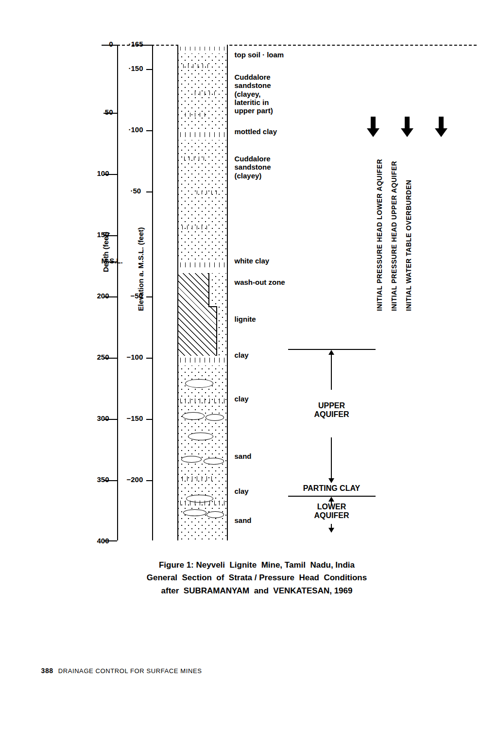Depth (feet)
0
50
100
150
200
250
300
350
400
M.S.L.
Elevation a. M.S.L. (feet)
·165
·150
·100
·50
−50
−100
−150
−200
top soil · loam
Cuddalore
sandstone
(clayey,
lateritic in
upper part)
mottled clay
Cuddalore
sandstone
(clayey)
white clay
wash-out zone
lignite
clay
clay
sand
clay
sand
UPPER
AQUIFER
PARTING CLAY
LOWER
AQUIFER
INITIAL PRESSURE HEAD LOWER AQUIFER
INITIAL PRESSURE HEAD UPPER AQUIFER
INITIAL WATER TABLE OVERBURDEN
Figure 1: Neyveli Lignite Mine, Tamil Nadu, India
General Section of Strata / Pressure Head Conditions
after SUBRAMANYAM and VENKATESAN, 1969
388 DRAINAGE CONTROL FOR SURFACE MINES